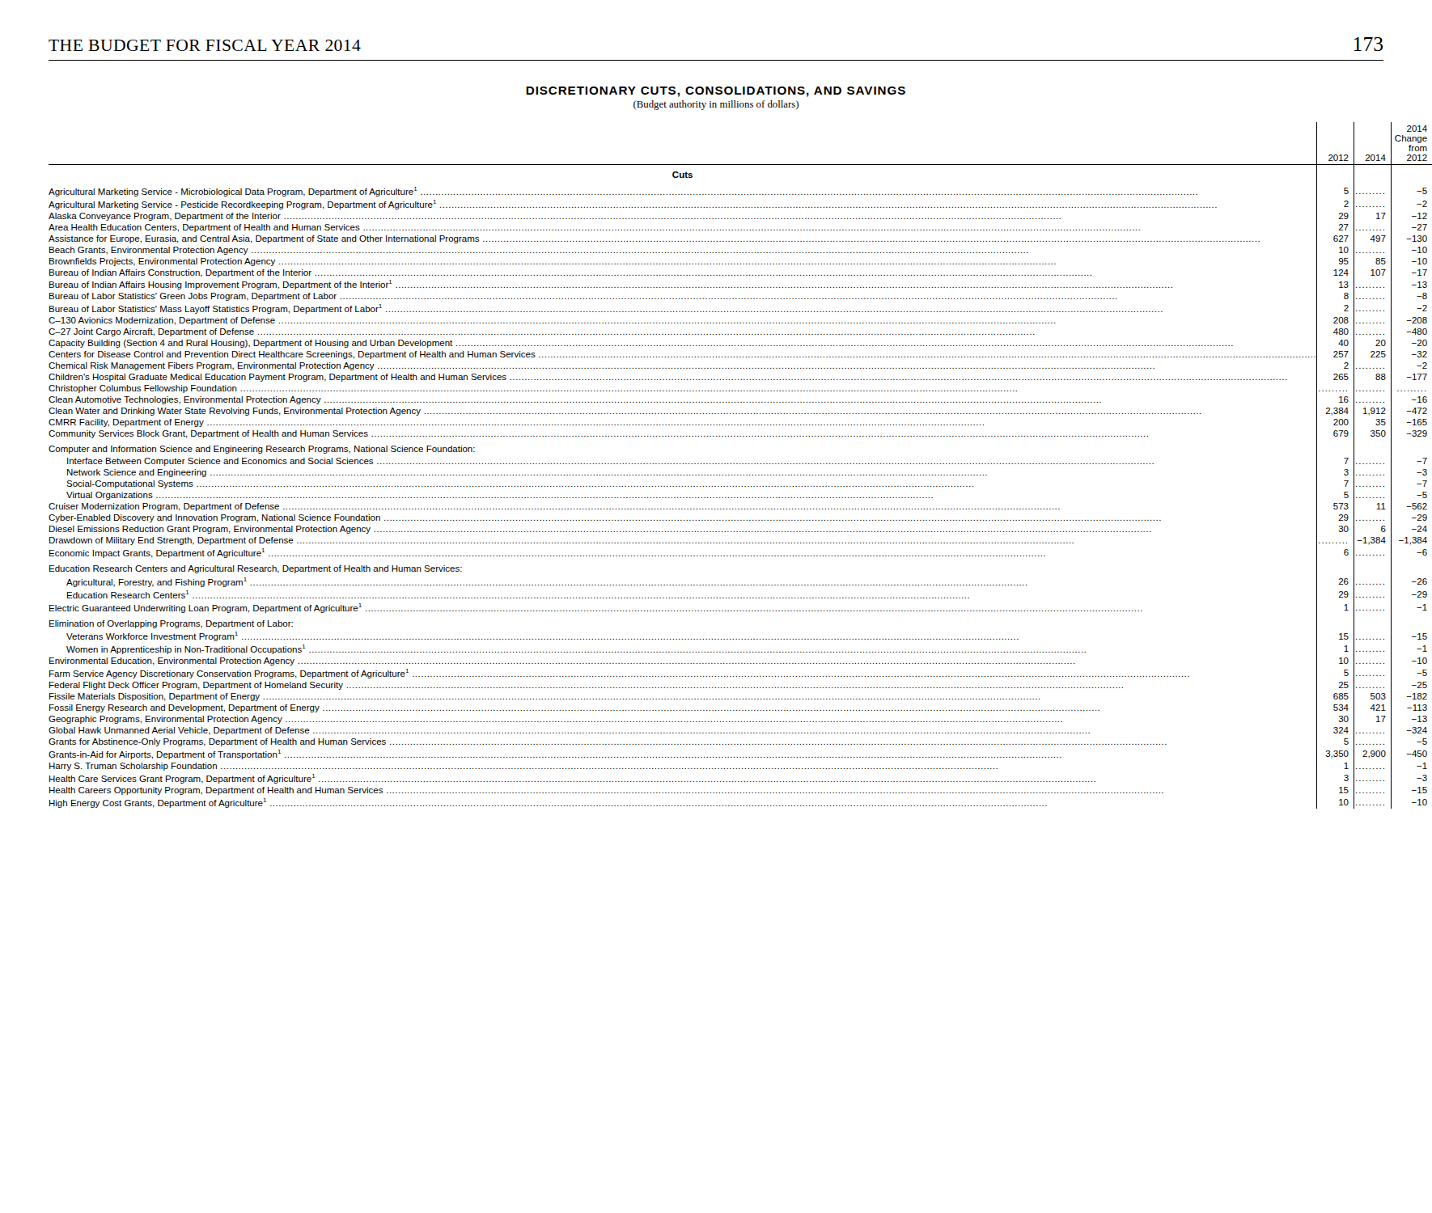THE BUDGET FOR FISCAL YEAR 2014
173
DISCRETIONARY CUTS, CONSOLIDATIONS, AND SAVINGS
(Budget authority in millions of dollars)
| | 2012 | 2014 | 2014 Change from 2012 |
| --- | --- | --- | --- |
| Cuts | | | |
| Agricultural Marketing Service - Microbiological Data Program, Department of Agriculture 1 | 5 | ......... | −5 |
| Agricultural Marketing Service - Pesticide Recordkeeping Program, Department of Agriculture 1 | 2 | ......... | −2 |
| Alaska Conveyance Program, Department of the Interior | 29 | 17 | −12 |
| Area Health Education Centers, Department of Health and Human Services | 27 | ......... | −27 |
| Assistance for Europe, Eurasia, and Central Asia, Department of State and Other International Programs | 627 | 497 | −130 |
| Beach Grants, Environmental Protection Agency | 10 | ......... | −10 |
| Brownfields Projects, Environmental Protection Agency | 95 | 85 | −10 |
| Bureau of Indian Affairs Construction, Department of the Interior | 124 | 107 | −17 |
| Bureau of Indian Affairs Housing Improvement Program, Department of the Interior 1 | 13 | ......... | −13 |
| Bureau of Labor Statistics' Green Jobs Program, Department of Labor | 8 | ......... | −8 |
| Bureau of Labor Statistics' Mass Layoff Statistics Program, Department of Labor 1 | 2 | ......... | −2 |
| C–130 Avionics Modernization, Department of Defense | 208 | ......... | −208 |
| C–27 Joint Cargo Aircraft, Department of Defense | 480 | ......... | −480 |
| Capacity Building (Section 4 and Rural Housing), Department of Housing and Urban Development | 40 | 20 | −20 |
| Centers for Disease Control and Prevention Direct Healthcare Screenings, Department of Health and Human Services | 257 | 225 | −32 |
| Chemical Risk Management Fibers Program, Environmental Protection Agency | 2 | ......... | −2 |
| Children's Hospital Graduate Medical Education Payment Program, Department of Health and Human Services | 265 | 88 | −177 |
| Christopher Columbus Fellowship Foundation | ......... | ......... | ......... |
| Clean Automotive Technologies, Environmental Protection Agency | 16 | ......... | −16 |
| Clean Water and Drinking Water State Revolving Funds, Environmental Protection Agency | 2,384 | 1,912 | −472 |
| CMRR Facility, Department of Energy | 200 | 35 | −165 |
| Community Services Block Grant, Department of Health and Human Services | 679 | 350 | −329 |
| Computer and Information Science and Engineering Research Programs, National Science Foundation: | | | |
| Interface Between Computer Science and Economics and Social Sciences | 7 | ......... | −7 |
| Network Science and Engineering | 3 | ......... | −3 |
| Social-Computational Systems | 7 | ......... | −7 |
| Virtual Organizations | 5 | ......... | −5 |
| Cruiser Modernization Program, Department of Defense | 573 | 11 | −562 |
| Cyber-Enabled Discovery and Innovation Program, National Science Foundation | 29 | ......... | −29 |
| Diesel Emissions Reduction Grant Program, Environmental Protection Agency | 30 | 6 | −24 |
| Drawdown of Military End Strength, Department of Defense | ......... | −1,384 | −1,384 |
| Economic Impact Grants, Department of Agriculture 1 | 6 | ......... | −6 |
| Education Research Centers and Agricultural Research, Department of Health and Human Services: | | | |
| Agricultural, Forestry, and Fishing Program 1 | 26 | ......... | −26 |
| Education Research Centers 1 | 29 | ......... | −29 |
| Electric Guaranteed Underwriting Loan Program, Department of Agriculture 1 | 1 | ......... | −1 |
| Elimination of Overlapping Programs, Department of Labor: | | | |
| Veterans Workforce Investment Program 1 | 15 | ......... | −15 |
| Women in Apprenticeship in Non-Traditional Occupations 1 | 1 | ......... | −1 |
| Environmental Education, Environmental Protection Agency | 10 | ......... | −10 |
| Farm Service Agency Discretionary Conservation Programs, Department of Agriculture 1 | 5 | ......... | −5 |
| Federal Flight Deck Officer Program, Department of Homeland Security | 25 | ......... | −25 |
| Fissile Materials Disposition, Department of Energy | 685 | 503 | −182 |
| Fossil Energy Research and Development, Department of Energy | 534 | 421 | −113 |
| Geographic Programs, Environmental Protection Agency | 30 | 17 | −13 |
| Global Hawk Unmanned Aerial Vehicle, Department of Defense | 324 | ......... | −324 |
| Grants for Abstinence-Only Programs, Department of Health and Human Services | 5 | ......... | −5 |
| Grants-in-Aid for Airports, Department of Transportation 1 | 3,350 | 2,900 | −450 |
| Harry S. Truman Scholarship Foundation | 1 | ......... | −1 |
| Health Care Services Grant Program, Department of Agriculture 1 | 3 | ......... | −3 |
| Health Careers Opportunity Program, Department of Health and Human Services | 15 | ......... | −15 |
| High Energy Cost Grants, Department of Agriculture 1 | 10 | ......... | −10 |